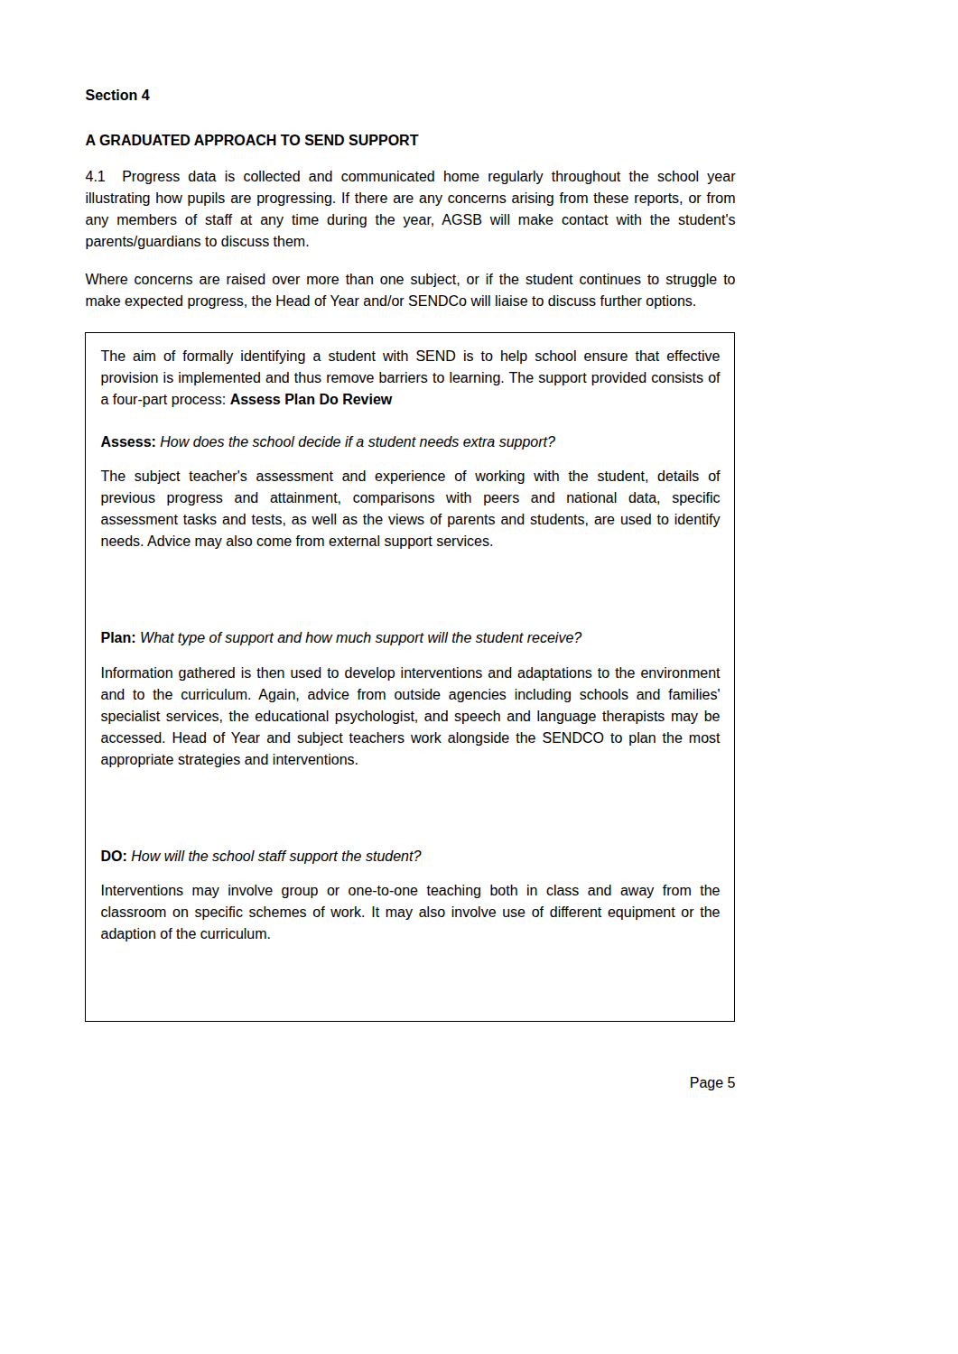Section 4
A GRADUATED APPROACH TO SEND SUPPORT
4.1 Progress data is collected and communicated home regularly throughout the school year illustrating how pupils are progressing. If there are any concerns arising from these reports, or from any members of staff at any time during the year, AGSB will make contact with the student's parents/guardians to discuss them.
Where concerns are raised over more than one subject, or if the student continues to struggle to make expected progress, the Head of Year and/or SENDCo will liaise to discuss further options.
The aim of formally identifying a student with SEND is to help school ensure that effective provision is implemented and thus remove barriers to learning. The support provided consists of a four-part process: Assess Plan Do Review
Assess: How does the school decide if a student needs extra support?
The subject teacher's assessment and experience of working with the student, details of previous progress and attainment, comparisons with peers and national data, specific assessment tasks and tests, as well as the views of parents and students, are used to identify needs. Advice may also come from external support services.
Plan: What type of support and how much support will the student receive?
Information gathered is then used to develop interventions and adaptations to the environment and to the curriculum. Again, advice from outside agencies including schools and families' specialist services, the educational psychologist, and speech and language therapists may be accessed. Head of Year and subject teachers work alongside the SENDCO to plan the most appropriate strategies and interventions.
DO: How will the school staff support the student?
Interventions may involve group or one-to-one teaching both in class and away from the classroom on specific schemes of work. It may also involve use of different equipment or the adaption of the curriculum.
Page 5